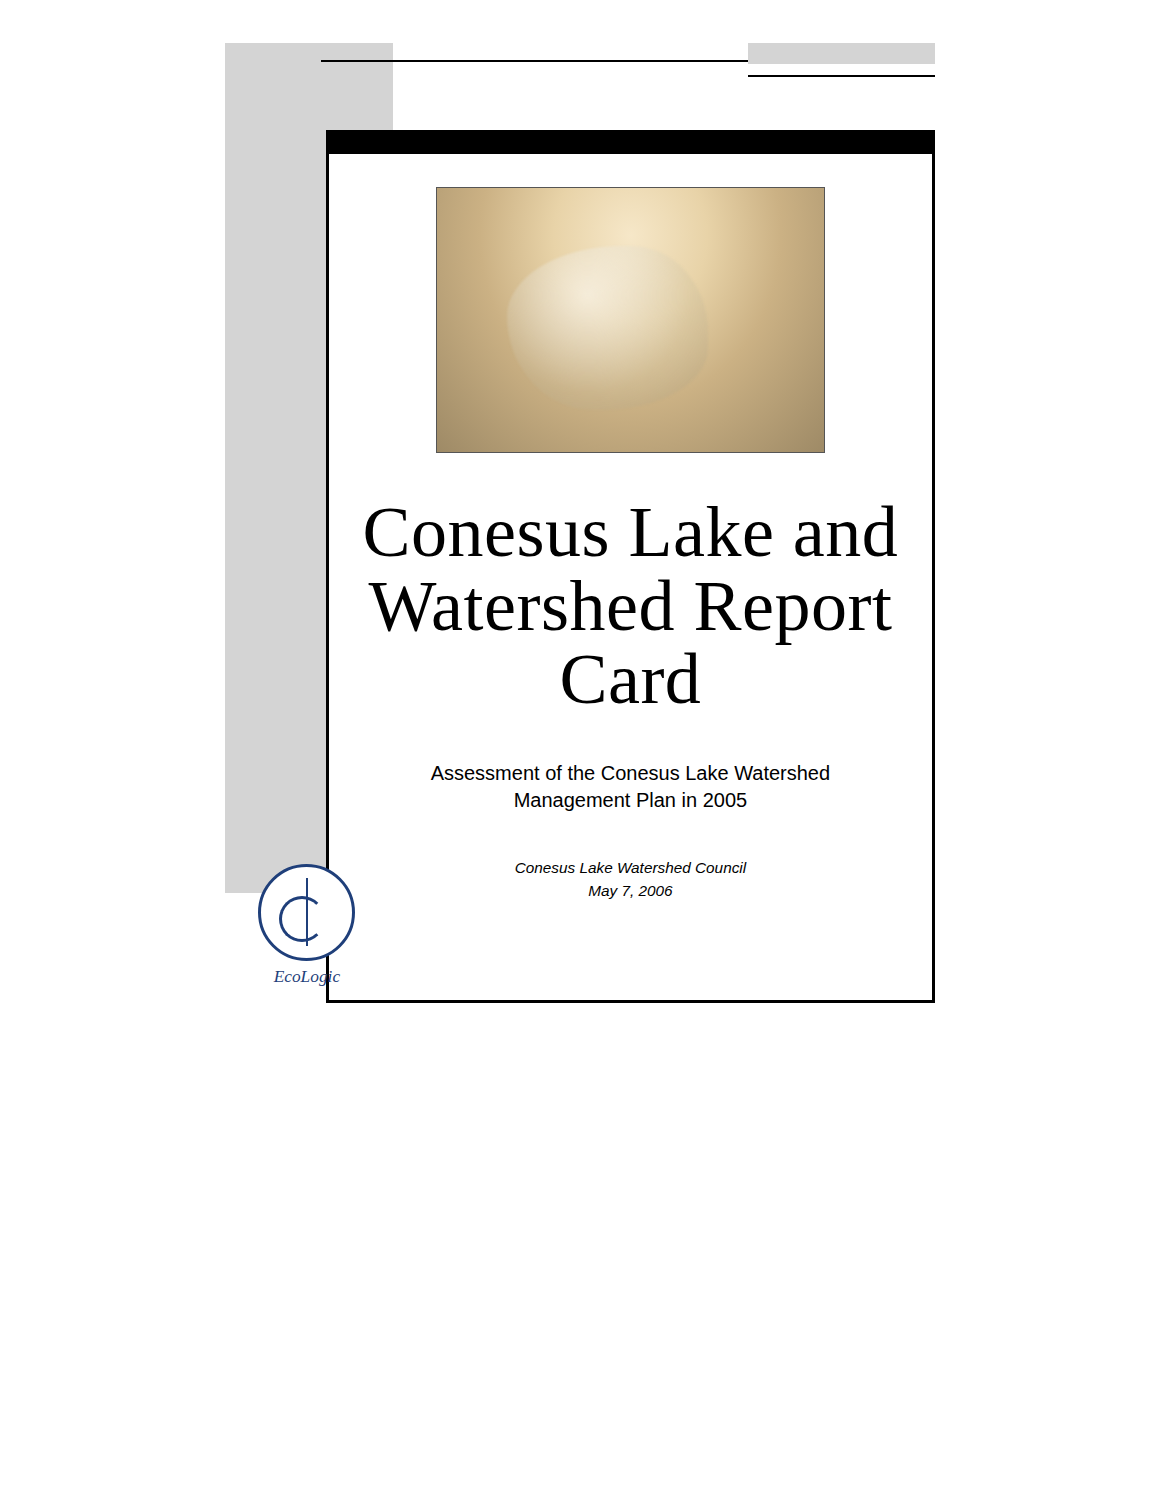Conesus Lake and Watershed Report Card
Assessment of the Conesus Lake Watershed Management Plan in 2005
Conesus Lake Watershed Council
May 7, 2006
EcoLogic